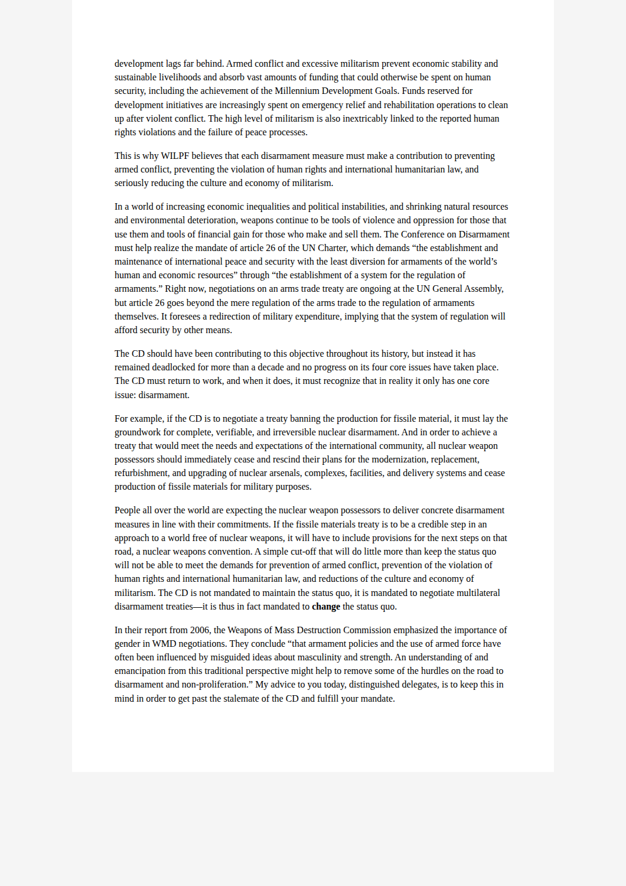development lags far behind. Armed conflict and excessive militarism prevent economic stability and sustainable livelihoods and absorb vast amounts of funding that could otherwise be spent on human security, including the achievement of the Millennium Development Goals. Funds reserved for development initiatives are increasingly spent on emergency relief and rehabilitation operations to clean up after violent conflict. The high level of militarism is also inextricably linked to the reported human rights violations and the failure of peace processes.
This is why WILPF believes that each disarmament measure must make a contribution to preventing armed conflict, preventing the violation of human rights and international humanitarian law, and seriously reducing the culture and economy of militarism.
In a world of increasing economic inequalities and political instabilities, and shrinking natural resources and environmental deterioration, weapons continue to be tools of violence and oppression for those that use them and tools of financial gain for those who make and sell them. The Conference on Disarmament must help realize the mandate of article 26 of the UN Charter, which demands “the establishment and maintenance of international peace and security with the least diversion for armaments of the world’s human and economic resources” through “the establishment of a system for the regulation of armaments.” Right now, negotiations on an arms trade treaty are ongoing at the UN General Assembly, but article 26 goes beyond the mere regulation of the arms trade to the regulation of armaments themselves. It foresees a redirection of military expenditure, implying that the system of regulation will afford security by other means.
The CD should have been contributing to this objective throughout its history, but instead it has remained deadlocked for more than a decade and no progress on its four core issues have taken place. The CD must return to work, and when it does, it must recognize that in reality it only has one core issue: disarmament.
For example, if the CD is to negotiate a treaty banning the production for fissile material, it must lay the groundwork for complete, verifiable, and irreversible nuclear disarmament. And in order to achieve a treaty that would meet the needs and expectations of the international community, all nuclear weapon possessors should immediately cease and rescind their plans for the modernization, replacement, refurbishment, and upgrading of nuclear arsenals, complexes, facilities, and delivery systems and cease production of fissile materials for military purposes.
People all over the world are expecting the nuclear weapon possessors to deliver concrete disarmament measures in line with their commitments. If the fissile materials treaty is to be a credible step in an approach to a world free of nuclear weapons, it will have to include provisions for the next steps on that road, a nuclear weapons convention. A simple cut-off that will do little more than keep the status quo will not be able to meet the demands for prevention of armed conflict, prevention of the violation of human rights and international humanitarian law, and reductions of the culture and economy of militarism. The CD is not mandated to maintain the status quo, it is mandated to negotiate multilateral disarmament treaties—it is thus in fact mandated to change the status quo.
In their report from 2006, the Weapons of Mass Destruction Commission emphasized the importance of gender in WMD negotiations. They conclude “that armament policies and the use of armed force have often been influenced by misguided ideas about masculinity and strength. An understanding of and emancipation from this traditional perspective might help to remove some of the hurdles on the road to disarmament and non-proliferation.” My advice to you today, distinguished delegates, is to keep this in mind in order to get past the stalemate of the CD and fulfill your mandate.